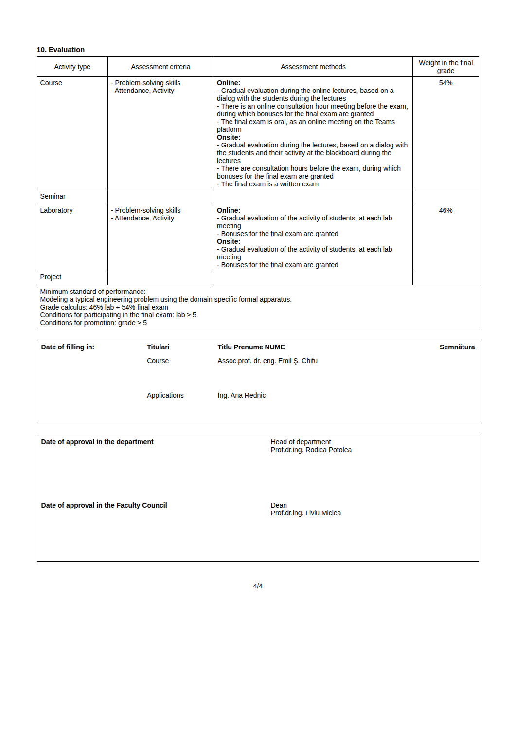10. Evaluation
| Activity type | Assessment criteria | Assessment methods | Weight in the final grade |
| --- | --- | --- | --- |
| Course | - Problem-solving skills - Attendance, Activity | Online: - Gradual evaluation during the online lectures, based on a dialog with the students during the lectures - There is an online consultation hour meeting before the exam, during which bonuses for the final exam are granted - The final exam is oral, as an online meeting on the Teams platform Onsite: - Gradual evaluation during the lectures, based on a dialog with the students and their activity at the blackboard during the lectures - There are consultation hours before the exam, during which bonuses for the final exam are granted - The final exam is a written exam | 54% |
| Seminar | | | |
| Laboratory | - Problem-solving skills - Attendance, Activity | Online: - Gradual evaluation of the activity of students, at each lab meeting - Bonuses for the final exam are granted Onsite: - Gradual evaluation of the activity of students, at each lab meeting - Bonuses for the final exam are granted | 46% |
| Project | | | |
Minimum standard of performance:
Modeling a typical engineering problem using the domain specific formal apparatus.
Grade calculus: 46% lab + 54% final exam
Conditions for participating in the final exam: lab ≥ 5
Conditions for promotion: grade ≥ 5
| Date of filling in: | Titulari | Titlu Prenume NUME | Semnătura |
| | Course | Assoc.prof. dr. eng. Emil Ş. Chifu | |
| | Applications | Ing. Ana Rednic | |
| Date of approval in the department | Head of department Prof.dr.ing. Rodica Potolea |
| Date of approval in the Faculty Council | Dean Prof.dr.ing. Liviu Miclea |
4/4